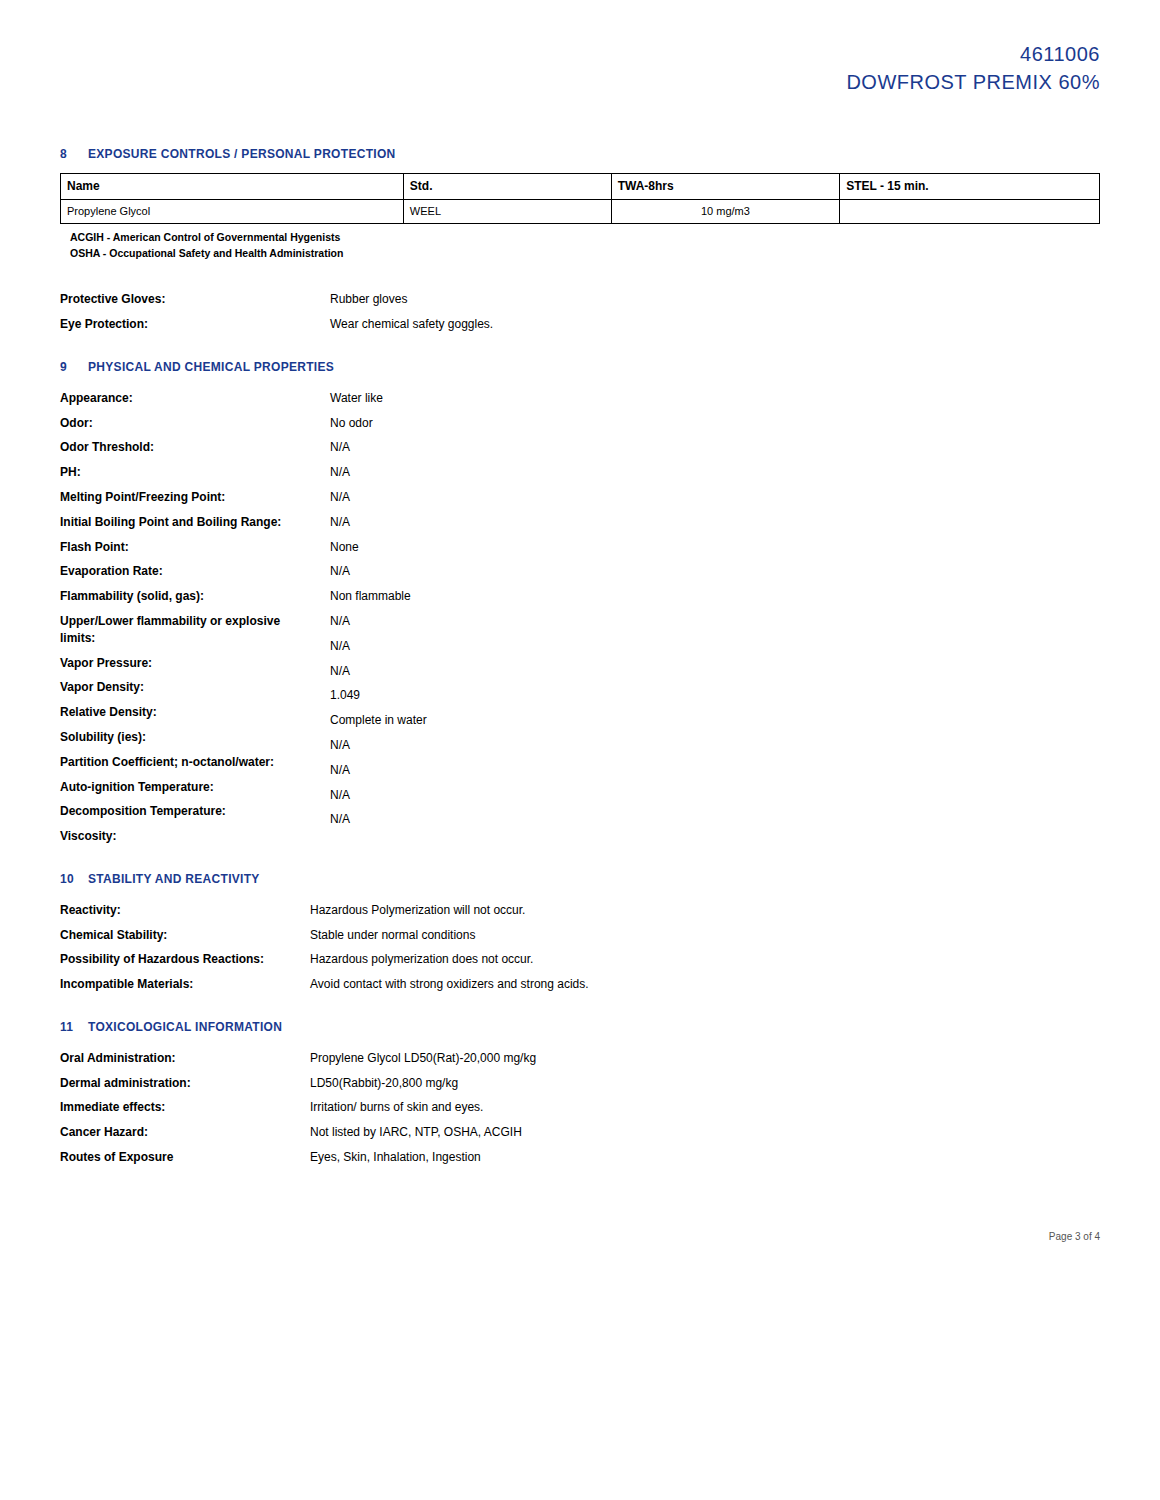4611006
DOWFROST PREMIX 60%
8 EXPOSURE CONTROLS / PERSONAL PROTECTION
| Name | Std. | TWA-8hrs | STEL - 15 min. |
| --- | --- | --- | --- |
| Propylene Glycol | WEEL | 10 mg/m3 | |
ACGIH - American Control of Governmental Hygenists
OSHA - Occupational Safety and Health Administration
Protective Gloves:
Rubber gloves
Eye Protection:
Wear chemical safety goggles.
9 PHYSICAL AND CHEMICAL PROPERTIES
Appearance:
Water like
Odor:
No odor
Odor Threshold:
N/A
PH:
N/A
Melting Point/Freezing Point:
N/A
Initial Boiling Point and Boiling Range:
N/A
Flash Point:
None
Evaporation Rate:
N/A
Flammability (solid, gas):
Non flammable
Upper/Lower flammability or explosive limits:
N/A
Vapor Pressure:
N/A
Vapor Density:
N/A
Relative Density:
1.049
Solubility (ies):
Complete in water
Partition Coefficient; n-octanol/water:
N/A
Auto-ignition Temperature:
N/A
Decomposition Temperature:
N/A
Viscosity:
N/A
10 STABILITY AND REACTIVITY
Reactivity:
Hazardous Polymerization will not occur.
Chemical Stability:
Stable under normal conditions
Possibility of Hazardous Reactions:
Hazardous polymerization does not occur.
Incompatible Materials:
Avoid contact with strong oxidizers and strong acids.
11 TOXICOLOGICAL INFORMATION
Oral Administration:
Propylene Glycol LD50(Rat)-20,000 mg/kg
Dermal administration:
LD50(Rabbit)-20,800 mg/kg
Immediate effects:
Irritation/ burns of skin and eyes.
Cancer Hazard:
Not listed by IARC, NTP, OSHA, ACGIH
Routes of Exposure
Eyes, Skin, Inhalation, Ingestion
Page 3 of 4